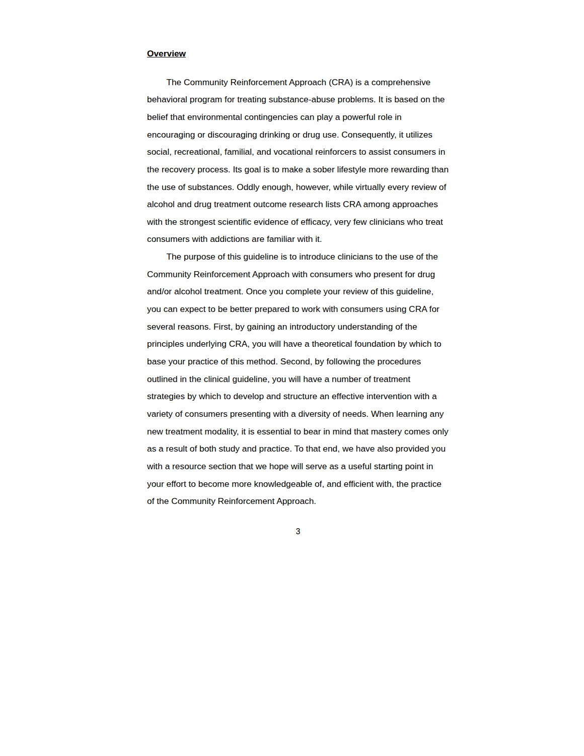Overview
The Community Reinforcement Approach (CRA) is a comprehensive behavioral program for treating substance-abuse problems. It is based on the belief that environmental contingencies can play a powerful role in encouraging or discouraging drinking or drug use. Consequently, it utilizes social, recreational, familial, and vocational reinforcers to assist consumers in the recovery process. Its goal is to make a sober lifestyle more rewarding than the use of substances. Oddly enough, however, while virtually every review of alcohol and drug treatment outcome research lists CRA among approaches with the strongest scientific evidence of efficacy, very few clinicians who treat consumers with addictions are familiar with it.
The purpose of this guideline is to introduce clinicians to the use of the Community Reinforcement Approach with consumers who present for drug and/or alcohol treatment. Once you complete your review of this guideline, you can expect to be better prepared to work with consumers using CRA for several reasons. First, by gaining an introductory understanding of the principles underlying CRA, you will have a theoretical foundation by which to base your practice of this method. Second, by following the procedures outlined in the clinical guideline, you will have a number of treatment strategies by which to develop and structure an effective intervention with a variety of consumers presenting with a diversity of needs. When learning any new treatment modality, it is essential to bear in mind that mastery comes only as a result of both study and practice. To that end, we have also provided you with a resource section that we hope will serve as a useful starting point in your effort to become more knowledgeable of, and efficient with, the practice of the Community Reinforcement Approach.
3